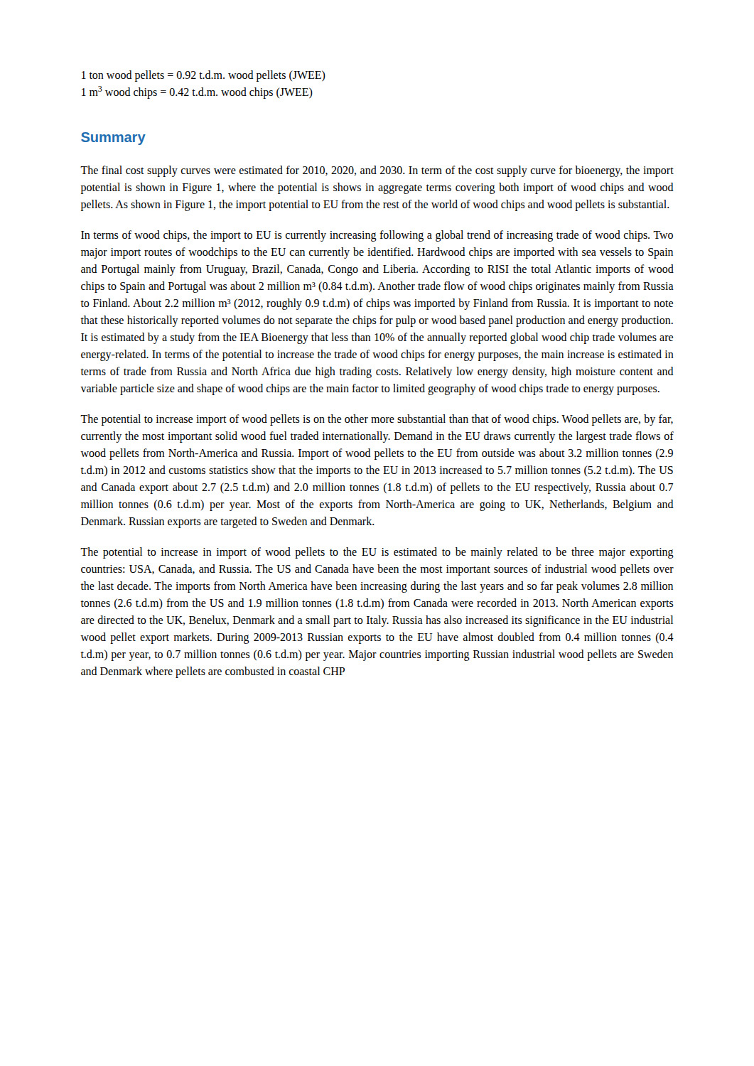1 ton wood pellets = 0.92 t.d.m. wood pellets (JWEE)
1 m3 wood chips = 0.42 t.d.m. wood chips (JWEE)
Summary
The final cost supply curves were estimated for 2010, 2020, and 2030. In term of the cost supply curve for bioenergy, the import potential is shown in Figure 1, where the potential is shows in aggregate terms covering both import of wood chips and wood pellets. As shown in Figure 1, the import potential to EU from the rest of the world of wood chips and wood pellets is substantial.
In terms of wood chips, the import to EU is currently increasing following a global trend of increasing trade of wood chips. Two major import routes of woodchips to the EU can currently be identified. Hardwood chips are imported with sea vessels to Spain and Portugal mainly from Uruguay, Brazil, Canada, Congo and Liberia. According to RISI the total Atlantic imports of wood chips to Spain and Portugal was about 2 million m³ (0.84 t.d.m). Another trade flow of wood chips originates mainly from Russia to Finland. About 2.2 million m³ (2012, roughly 0.9 t.d.m) of chips was imported by Finland from Russia. It is important to note that these historically reported volumes do not separate the chips for pulp or wood based panel production and energy production. It is estimated by a study from the IEA Bioenergy that less than 10% of the annually reported global wood chip trade volumes are energy-related. In terms of the potential to increase the trade of wood chips for energy purposes, the main increase is estimated in terms of trade from Russia and North Africa due high trading costs. Relatively low energy density, high moisture content and variable particle size and shape of wood chips are the main factor to limited geography of wood chips trade to energy purposes.
The potential to increase import of wood pellets is on the other more substantial than that of wood chips. Wood pellets are, by far, currently the most important solid wood fuel traded internationally. Demand in the EU draws currently the largest trade flows of wood pellets from North-America and Russia. Import of wood pellets to the EU from outside was about 3.2 million tonnes (2.9 t.d.m) in 2012 and customs statistics show that the imports to the EU in 2013 increased to 5.7 million tonnes (5.2 t.d.m). The US and Canada export about 2.7 (2.5 t.d.m) and 2.0 million tonnes (1.8 t.d.m) of pellets to the EU respectively, Russia about 0.7 million tonnes (0.6 t.d.m) per year. Most of the exports from North-America are going to UK, Netherlands, Belgium and Denmark. Russian exports are targeted to Sweden and Denmark.
The potential to increase in import of wood pellets to the EU is estimated to be mainly related to be three major exporting countries: USA, Canada, and Russia. The US and Canada have been the most important sources of industrial wood pellets over the last decade. The imports from North America have been increasing during the last years and so far peak volumes 2.8 million tonnes (2.6 t.d.m) from the US and 1.9 million tonnes (1.8 t.d.m) from Canada were recorded in 2013. North American exports are directed to the UK, Benelux, Denmark and a small part to Italy. Russia has also increased its significance in the EU industrial wood pellet export markets. During 2009-2013 Russian exports to the EU have almost doubled from 0.4 million tonnes (0.4 t.d.m) per year, to 0.7 million tonnes (0.6 t.d.m) per year. Major countries importing Russian industrial wood pellets are Sweden and Denmark where pellets are combusted in coastal CHP